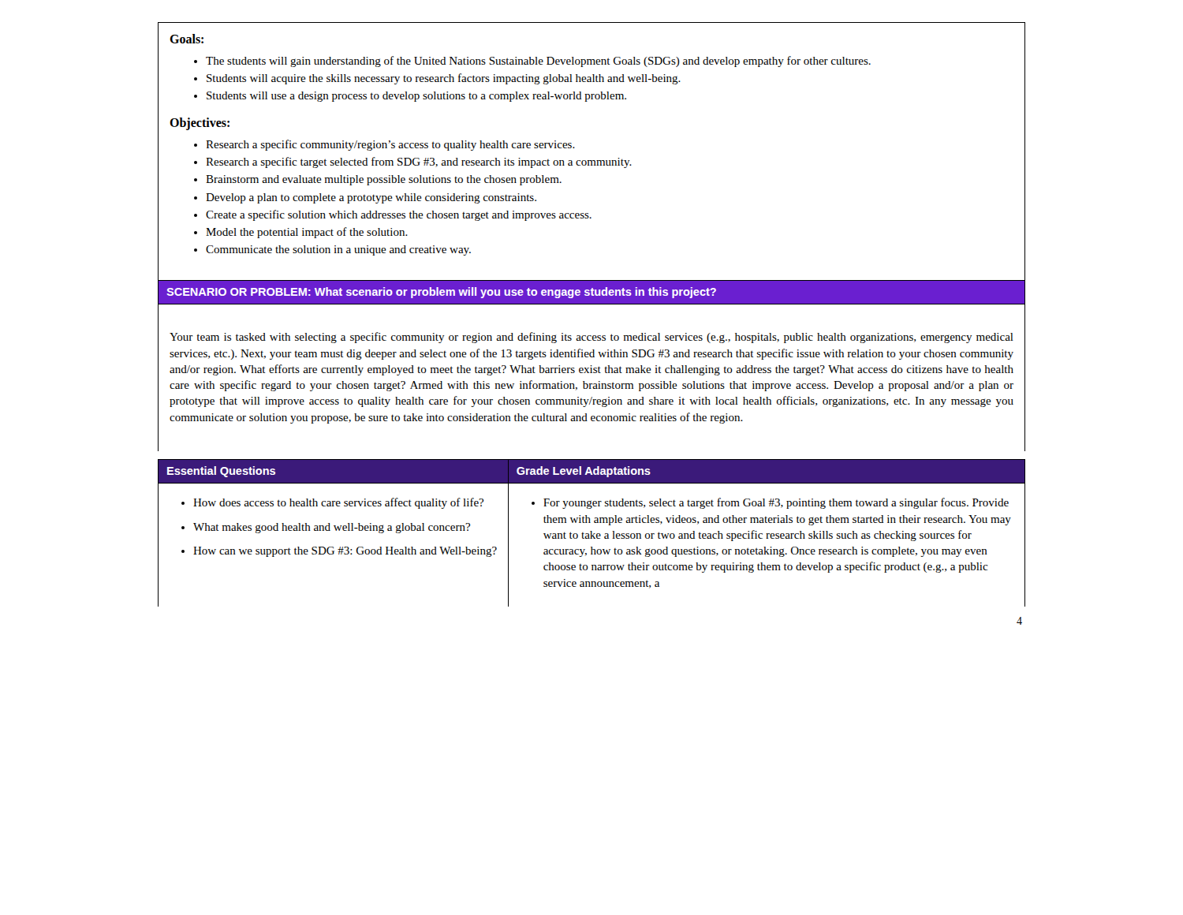Goals:
The students will gain understanding of the United Nations Sustainable Development Goals (SDGs) and develop empathy for other cultures.
Students will acquire the skills necessary to research factors impacting global health and well-being.
Students will use a design process to develop solutions to a complex real-world problem.
Objectives:
Research a specific community/region’s access to quality health care services.
Research a specific target selected from SDG #3, and research its impact on a community.
Brainstorm and evaluate multiple possible solutions to the chosen problem.
Develop a plan to complete a prototype while considering constraints.
Create a specific solution which addresses the chosen target and improves access.
Model the potential impact of the solution.
Communicate the solution in a unique and creative way.
SCENARIO OR PROBLEM: What scenario or problem will you use to engage students in this project?
Your team is tasked with selecting a specific community or region and defining its access to medical services (e.g., hospitals, public health organizations, emergency medical services, etc.). Next, your team must dig deeper and select one of the 13 targets identified within SDG #3 and research that specific issue with relation to your chosen community and/or region. What efforts are currently employed to meet the target? What barriers exist that make it challenging to address the target? What access do citizens have to health care with specific regard to your chosen target? Armed with this new information, brainstorm possible solutions that improve access. Develop a proposal and/or a plan or prototype that will improve access to quality health care for your chosen community/region and share it with local health officials, organizations, etc. In any message you communicate or solution you propose, be sure to take into consideration the cultural and economic realities of the region.
| Essential Questions | Grade Level Adaptations |
| --- | --- |
| How does access to health care services affect quality of life? What makes good health and well-being a global concern? How can we support the SDG #3: Good Health and Well-being? | For younger students, select a target from Goal #3, pointing them toward a singular focus. Provide them with ample articles, videos, and other materials to get them started in their research. You may want to take a lesson or two and teach specific research skills such as checking sources for accuracy, how to ask good questions, or notetaking. Once research is complete, you may even choose to narrow their outcome by requiring them to develop a specific product (e.g., a public service announcement, a |
4